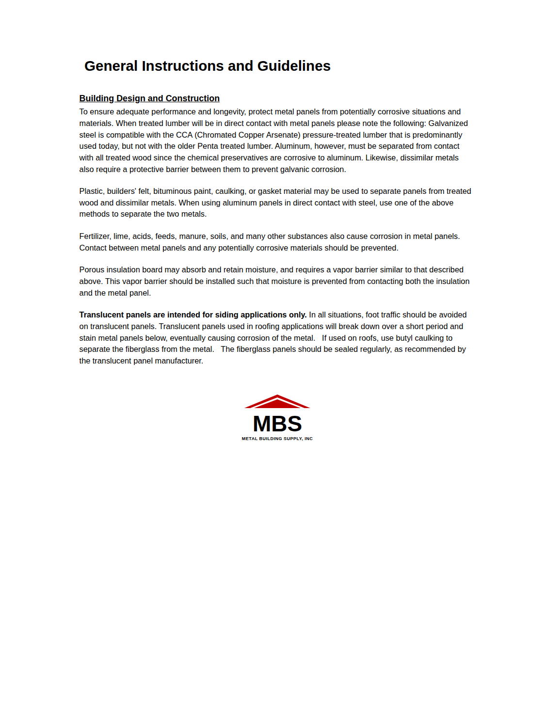General Instructions and Guidelines
Building Design and Construction
To ensure adequate performance and longevity, protect metal panels from potentially corrosive situations and materials. When treated lumber will be in direct contact with metal panels please note the following: Galvanized steel is compatible with the CCA (Chromated Copper Arsenate) pressure-treated lumber that is predominantly used today, but not with the older Penta treated lumber. Aluminum, however, must be separated from contact with all treated wood since the chemical preservatives are corrosive to aluminum. Likewise, dissimilar metals also require a protective barrier between them to prevent galvanic corrosion.
Plastic, builders' felt, bituminous paint, caulking, or gasket material may be used to separate panels from treated wood and dissimilar metals. When using aluminum panels in direct contact with steel, use one of the above methods to separate the two metals.
Fertilizer, lime, acids, feeds, manure, soils, and many other substances also cause corrosion in metal panels. Contact between metal panels and any potentially corrosive materials should be prevented.
Porous insulation board may absorb and retain moisture, and requires a vapor barrier similar to that described above. This vapor barrier should be installed such that moisture is prevented from contacting both the insulation and the metal panel.
Translucent panels are intended for siding applications only. In all situations, foot traffic should be avoided on translucent panels. Translucent panels used in roofing applications will break down over a short period and stain metal panels below, eventually causing corrosion of the metal. If used on roofs, use butyl caulking to separate the fiberglass from the metal. The fiberglass panels should be sealed regularly, as recommended by the translucent panel manufacturer.
MBS METAL BUILDING SUPPLY, INC